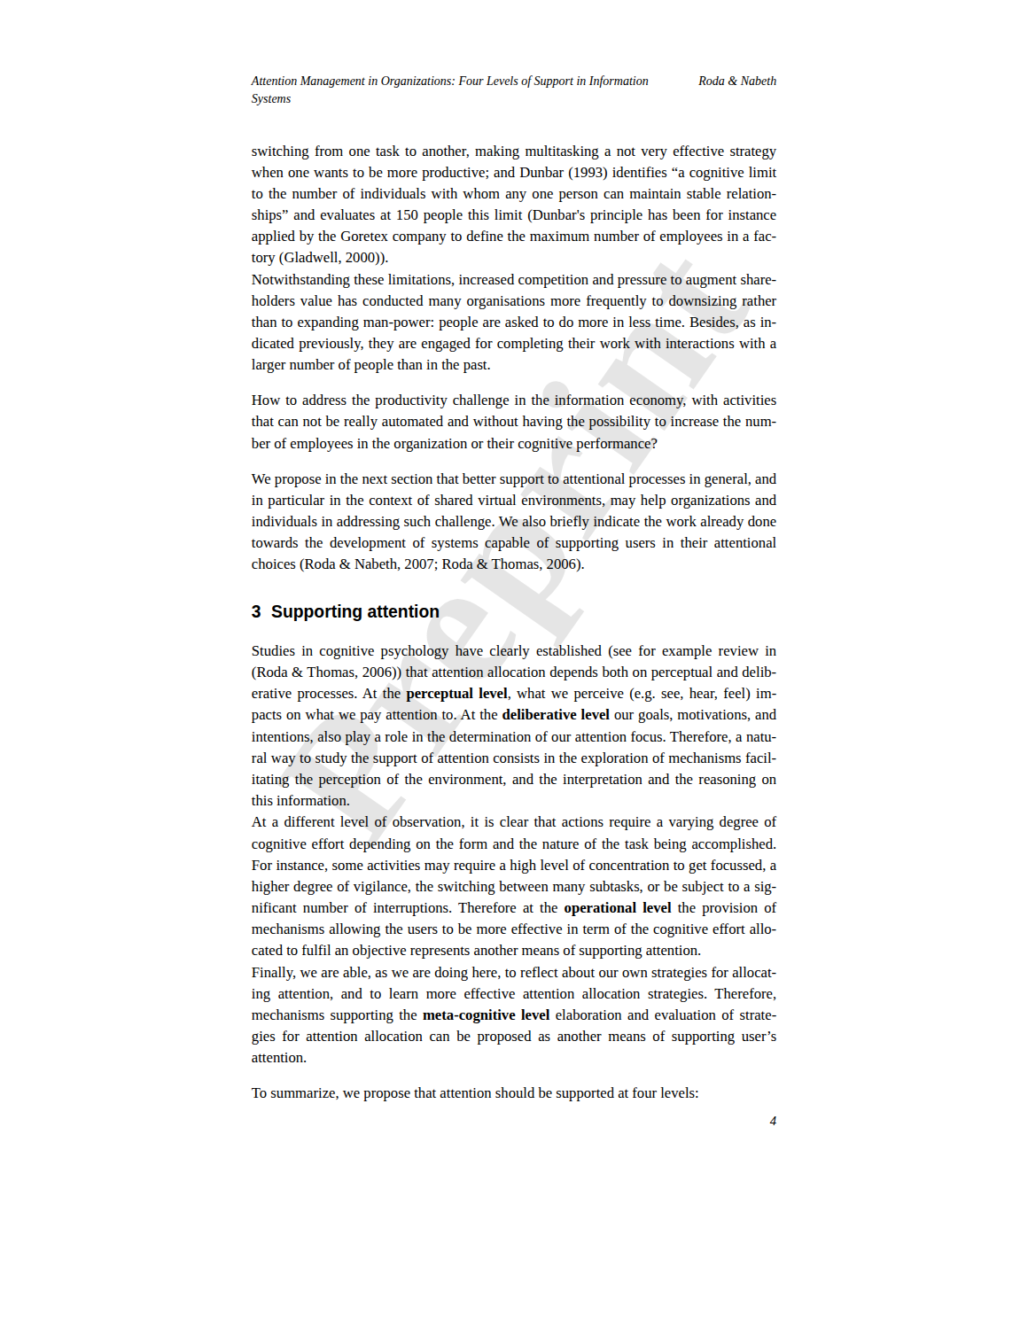Preprint
Attention Management in Organizations: Four Levels of Support in Information Systems Roda & Nabeth
switching from one task to another, making multitasking a not very effective strategy when one wants to be more productive; and Dunbar (1993) identifies “a cognitive limit to the number of individuals with whom any one person can maintain stable relationships” and evaluates at 150 people this limit (Dunbar's principle has been for instance applied by the Goretex company to define the maximum number of employees in a factory (Gladwell, 2000)).
Notwithstanding these limitations, increased competition and pressure to augment shareholders value has conducted many organisations more frequently to downsizing rather than to expanding man-power: people are asked to do more in less time. Besides, as indicated previously, they are engaged for completing their work with interactions with a larger number of people than in the past.
How to address the productivity challenge in the information economy, with activities that can not be really automated and without having the possibility to increase the number of employees in the organization or their cognitive performance?
We propose in the next section that better support to attentional processes in general, and in particular in the context of shared virtual environments, may help organizations and individuals in addressing such challenge. We also briefly indicate the work already done towards the development of systems capable of supporting users in their attentional choices (Roda & Nabeth, 2007; Roda & Thomas, 2006).
3 Supporting attention
Studies in cognitive psychology have clearly established (see for example review in (Roda & Thomas, 2006)) that attention allocation depends both on perceptual and deliberative processes. At the perceptual level, what we perceive (e.g. see, hear, feel) impacts on what we pay attention to. At the deliberative level our goals, motivations, and intentions, also play a role in the determination of our attention focus. Therefore, a natural way to study the support of attention consists in the exploration of mechanisms facilitating the perception of the environment, and the interpretation and the reasoning on this information.
At a different level of observation, it is clear that actions require a varying degree of cognitive effort depending on the form and the nature of the task being accomplished. For instance, some activities may require a high level of concentration to get focussed, a higher degree of vigilance, the switching between many subtasks, or be subject to a significant number of interruptions. Therefore at the operational level the provision of mechanisms allowing the users to be more effective in term of the cognitive effort allocated to fulfil an objective represents another means of supporting attention.
Finally, we are able, as we are doing here, to reflect about our own strategies for allocating attention, and to learn more effective attention allocation strategies. Therefore, mechanisms supporting the meta-cognitive level elaboration and evaluation of strategies for attention allocation can be proposed as another means of supporting user’s attention.
To summarize, we propose that attention should be supported at four levels:
4